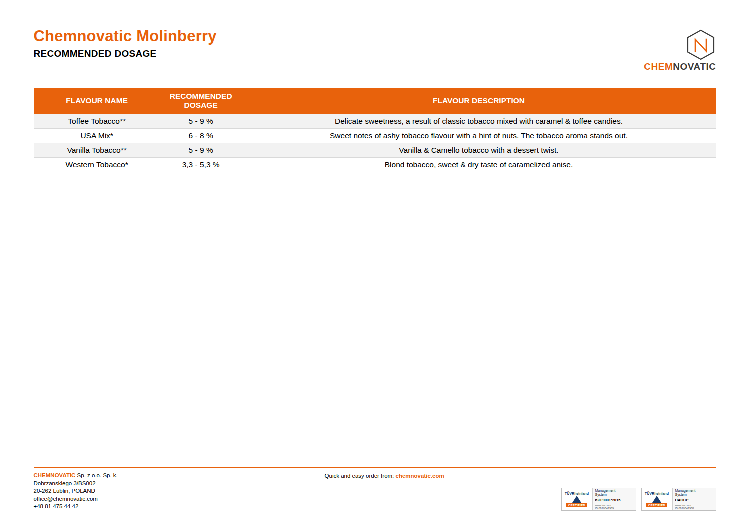Chemnovatic Molinberry
RECOMMENDED DOSAGE
CHEM NOVATIC
| FLAVOUR NAME | RECOMMENDED DOSAGE | FLAVOUR DESCRIPTION |
| --- | --- | --- |
| Toffee Tobacco** | 5 - 9 % | Delicate sweetness, a result of classic tobacco mixed with caramel & toffee candies. |
| USA Mix* | 6 - 8 % | Sweet notes of ashy tobacco flavour with a hint of nuts. The tobacco aroma stands out. |
| Vanilla Tobacco** | 5 - 9 % | Vanilla & Camello tobacco with a dessert twist. |
| Western Tobacco* | 3,3 - 5,3 % | Blond tobacco, sweet & dry taste of caramelized anise. |
CHEMNOVATIC Sp. z o.o. Sp. k.
Dobrzanskiego 3/BS002
20-262 Lublin, POLAND
office@chemnovatic.com
+48 81 475 44 42
Quick and easy order from: chemnovatic.com
TÜVRheinland
CERTIFIED
Management
System
ISO 9001:2015
www.tuv.com
ID 0910041989
TÜVRheinland
CERTIFIED
Management
System
HACCP
www.tuv.com
ID 0910041988